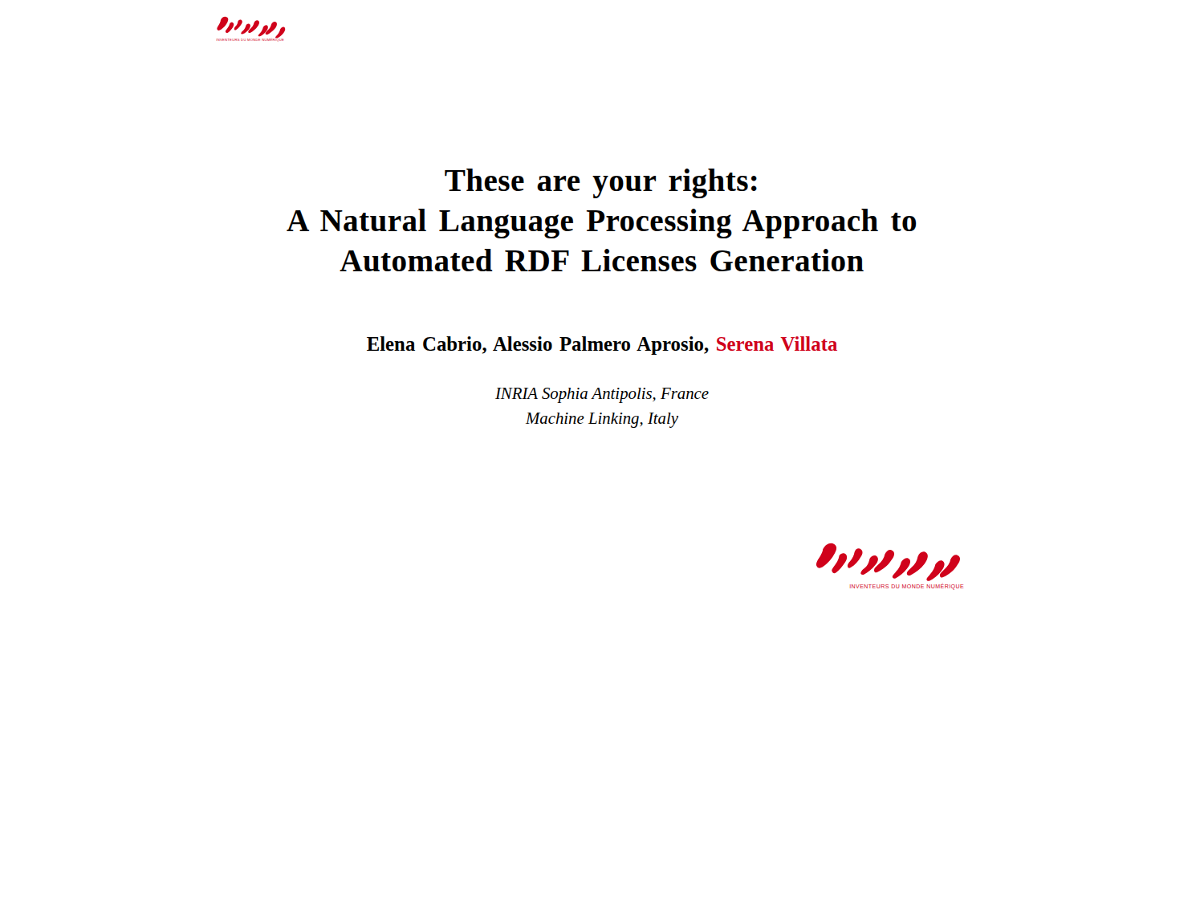INVENTEURS DU MONDE NUMÉRIQUE
These are your rights:
A Natural Language Processing Approach to
Automated RDF Licenses Generation
Elena Cabrio, Alessio Palmero Aprosio, Serena Villata
INRIA Sophia Antipolis, France
Machine Linking, Italy
INVENTEURS DU MONDE NUMÉRIQUE